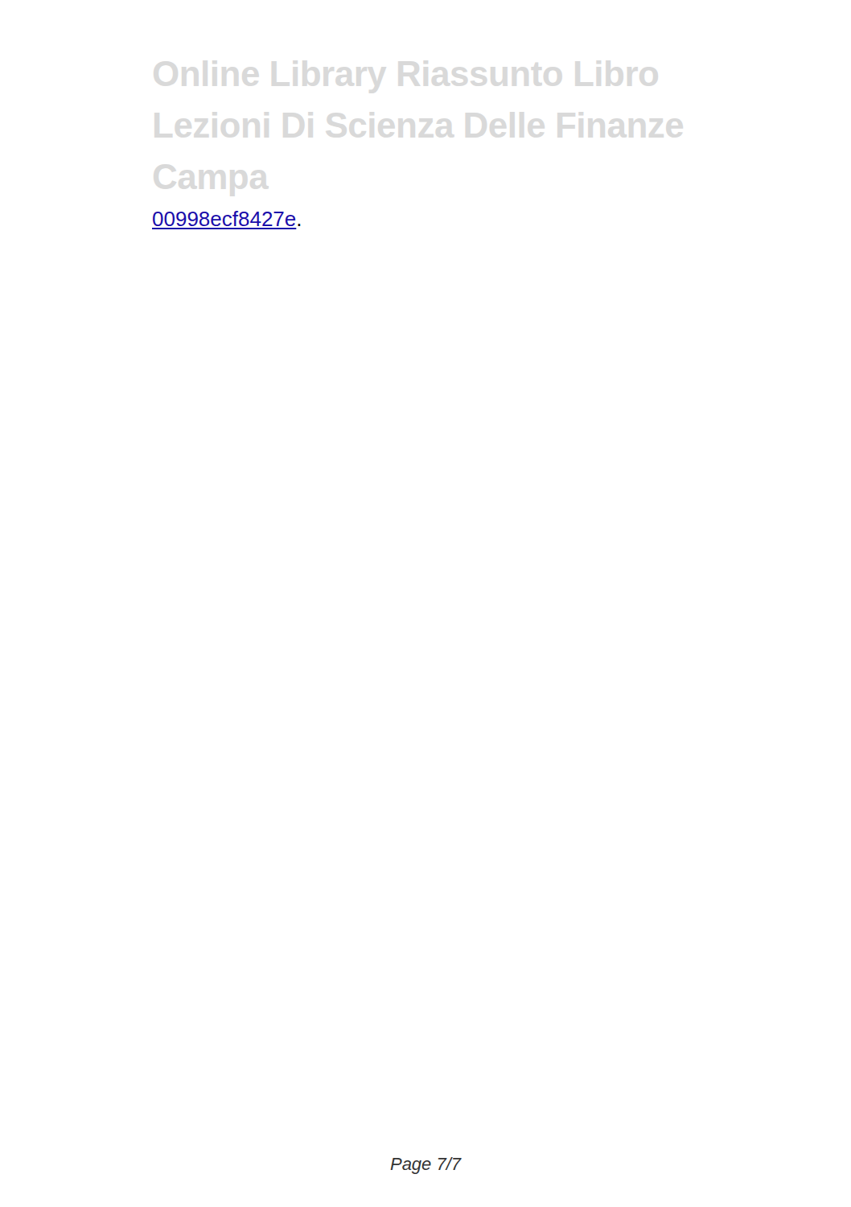Online Library Riassunto Libro Lezioni Di Scienza Delle Finanze Campa
00998ecf8427e.
Page 7/7